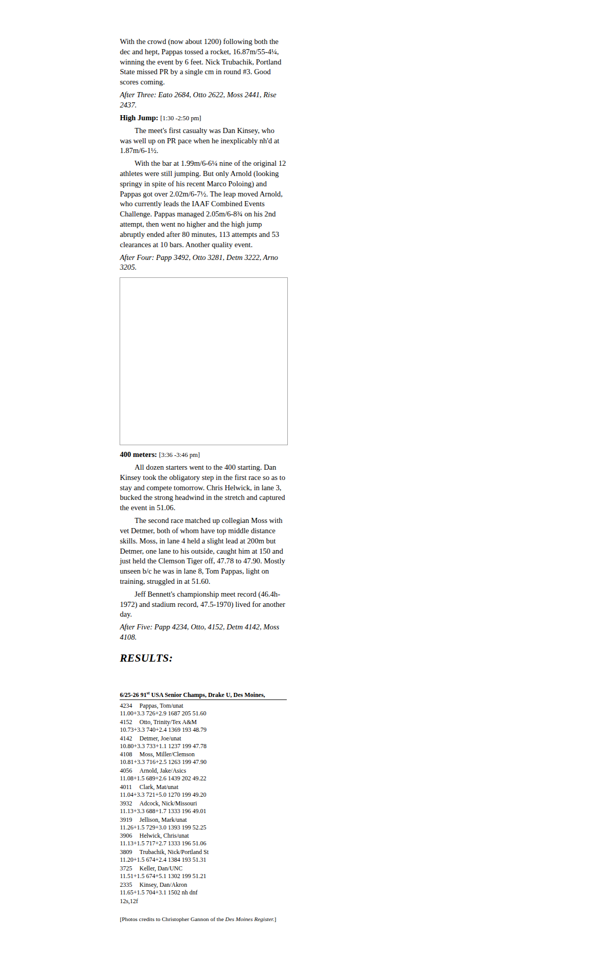With the crowd (now about 1200) following both the dec and hept, Pappas tossed a rocket, 16.87m/55-4¼, winning the event by 6 feet. Nick Trubachik, Portland State missed PR by a single cm in round #3. Good scores coming.
After Three: Eato 2684, Otto 2622, Moss 2441, Rise 2437.
High Jump:
[1:30 -2:50 pm]
The meet's first casualty was Dan Kinsey, who was well up on PR pace when he inexplicably nh'd at 1.87m/6-1½.
With the bar at 1.99m/6-6¼ nine of the original 12 athletes were still jumping. But only Arnold (looking springy in spite of his recent Marco Poloing) and Pappas got over 2.02m/6-7½. The leap moved Arnold, who currently leads the IAAF Combined Events Challenge. Pappas managed 2.05m/6-8¾ on his 2nd attempt, then went no higher and the high jump abruptly ended after 80 minutes, 113 attempts and 53 clearances at 10 bars. Another quality event.
After Four: Papp 3492, Otto 3281, Detm 3222, Arno 3205.
400 meters:
[3:36 -3:46 pm]
All dozen starters went to the 400 starting. Dan Kinsey took the obligatory step in the first race so as to stay and compete tomorrow. Chris Helwick, in lane 3, bucked the strong headwind in the stretch and captured the event in 51.06.
The second race matched up collegian Moss with vet Detmer, both of whom have top middle distance skills. Moss, in lane 4 held a slight lead at 200m but Detmer, one lane to his outside, caught him at 150 and just held the Clemson Tiger off, 47.78 to 47.90. Mostly unseen b/c he was in lane 8, Tom Pappas, light on training, struggled in at 51.60.
Jeff Bennett's championship meet record (46.4h-1972) and stadium record, 47.5-1970) lived for another day.
After Five: Papp 4234, Otto, 4152, Detm 4142, Moss 4108.
RESULTS:
6/25-26 91st USA Senior Champs, Drake U, Des Moines,
| 4234 | Pappas, Tom/unat |
| 11.00+3.3 726+2.9 1687 205 51.60 |
| 4152 | Otto, Trinity/Tex A&M |
| 10.73+3.3 740+2.4 1369 193 48.79 |
| 4142 | Detmer, Joe/unat |
| 10.80+3.3 733+1.1 1237 199 47.78 |
| 4108 | Moss, Miller/Clemson |
| 10.81+3.3 716+2.5 1263 199 47.90 |
| 4056 | Arnold, Jake/Asics |
| 11.08+1.5 689+2.6 1439 202 49.22 |
| 4011 | Clark, Mat/unat |
| 11.04+3.3 721+5.0 1270 199 49.20 |
| 3932 | Adcock, Nick/Missouri |
| 11.13+3.3 688+1.7 1333 196 49.01 |
| 3919 | Jellison, Mark/unat |
| 11.26+1.5 729+3.0 1393 199 52.25 |
| 3906 | Helwick, Chris/unat |
| 11.13+1.5 717+2.7 1333 196 51.06 |
| 3809 | Trubachik, Nick/Portland St |
| 11.20+1.5 674+2.4 1384 193 51.31 |
| 3725 | Keller, Dan/UNC |
| 11.51+1.5 674+5.1 1302 199 51.21 |
| 2335 | Kinsey, Dan/Akron |
| 11.65+1.5 704+3.1 1502 nh dnf |
| 12s,12f |
[Photos credits to Christopher Gannon of the Des Moines Register.]